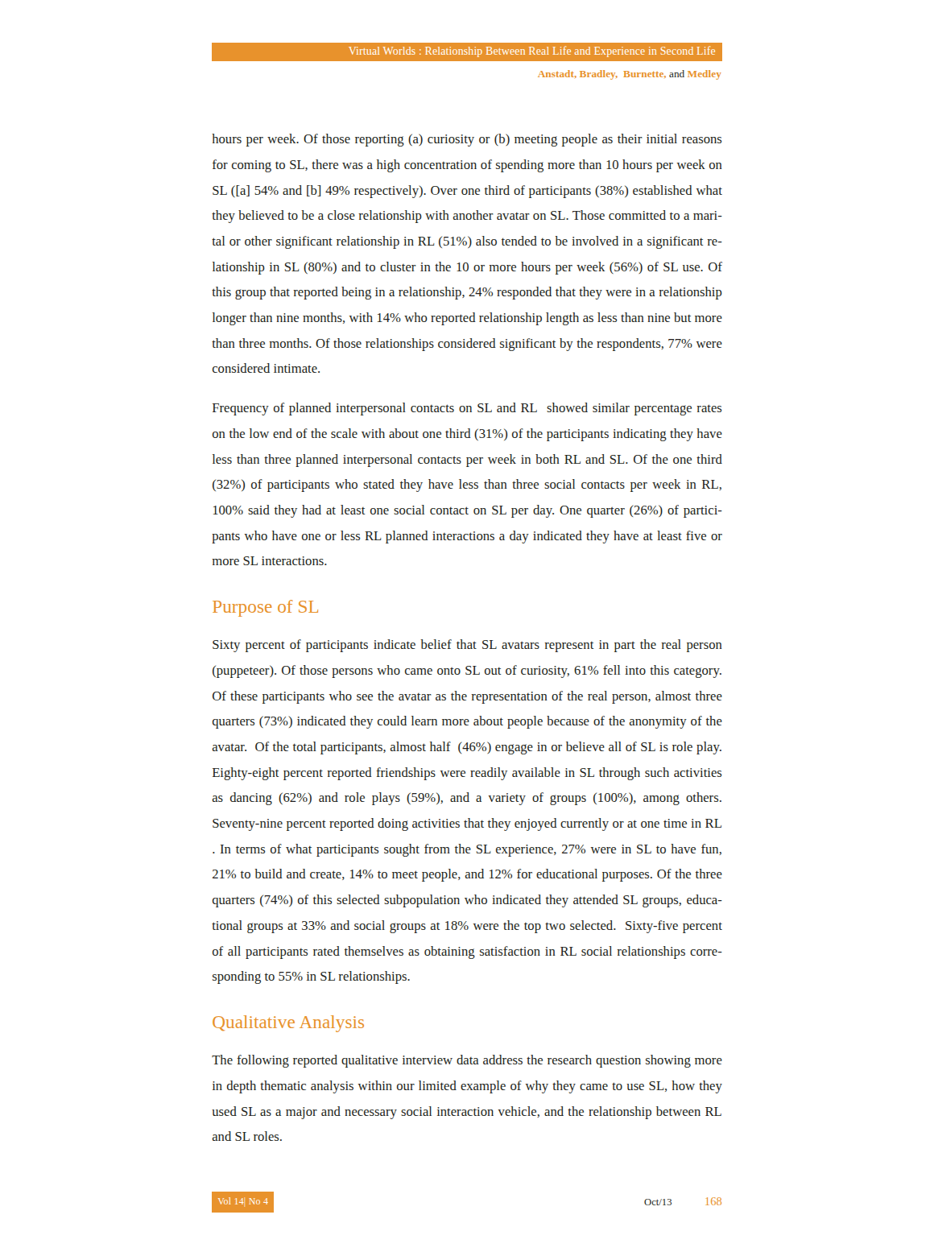Virtual Worlds : Relationship Between Real Life and Experience in Second Life
Anstadt, Bradley, Burnette, and Medley
hours per week. Of those reporting (a) curiosity or (b) meeting people as their initial reasons for coming to SL, there was a high concentration of spending more than 10 hours per week on SL ([a] 54% and [b] 49% respectively). Over one third of participants (38%) established what they believed to be a close relationship with another avatar on SL. Those committed to a marital or other significant relationship in RL (51%) also tended to be involved in a significant relationship in SL (80%) and to cluster in the 10 or more hours per week (56%) of SL use. Of this group that reported being in a relationship, 24% responded that they were in a relationship longer than nine months, with 14% who reported relationship length as less than nine but more than three months. Of those relationships considered significant by the respondents, 77% were considered intimate.
Frequency of planned interpersonal contacts on SL and RL showed similar percentage rates on the low end of the scale with about one third (31%) of the participants indicating they have less than three planned interpersonal contacts per week in both RL and SL. Of the one third (32%) of participants who stated they have less than three social contacts per week in RL, 100% said they had at least one social contact on SL per day. One quarter (26%) of participants who have one or less RL planned interactions a day indicated they have at least five or more SL interactions.
Purpose of SL
Sixty percent of participants indicate belief that SL avatars represent in part the real person (puppeteer). Of those persons who came onto SL out of curiosity, 61% fell into this category. Of these participants who see the avatar as the representation of the real person, almost three quarters (73%) indicated they could learn more about people because of the anonymity of the avatar. Of the total participants, almost half (46%) engage in or believe all of SL is role play. Eighty-eight percent reported friendships were readily available in SL through such activities as dancing (62%) and role plays (59%), and a variety of groups (100%), among others. Seventy-nine percent reported doing activities that they enjoyed currently or at one time in RL . In terms of what participants sought from the SL experience, 27% were in SL to have fun, 21% to build and create, 14% to meet people, and 12% for educational purposes. Of the three quarters (74%) of this selected subpopulation who indicated they attended SL groups, educational groups at 33% and social groups at 18% were the top two selected. Sixty-five percent of all participants rated themselves as obtaining satisfaction in RL social relationships corresponding to 55% in SL relationships.
Qualitative Analysis
The following reported qualitative interview data address the research question showing more in depth thematic analysis within our limited example of why they came to use SL, how they used SL as a major and necessary social interaction vehicle, and the relationship between RL and SL roles.
Vol 14| No 4
Oct/13 168